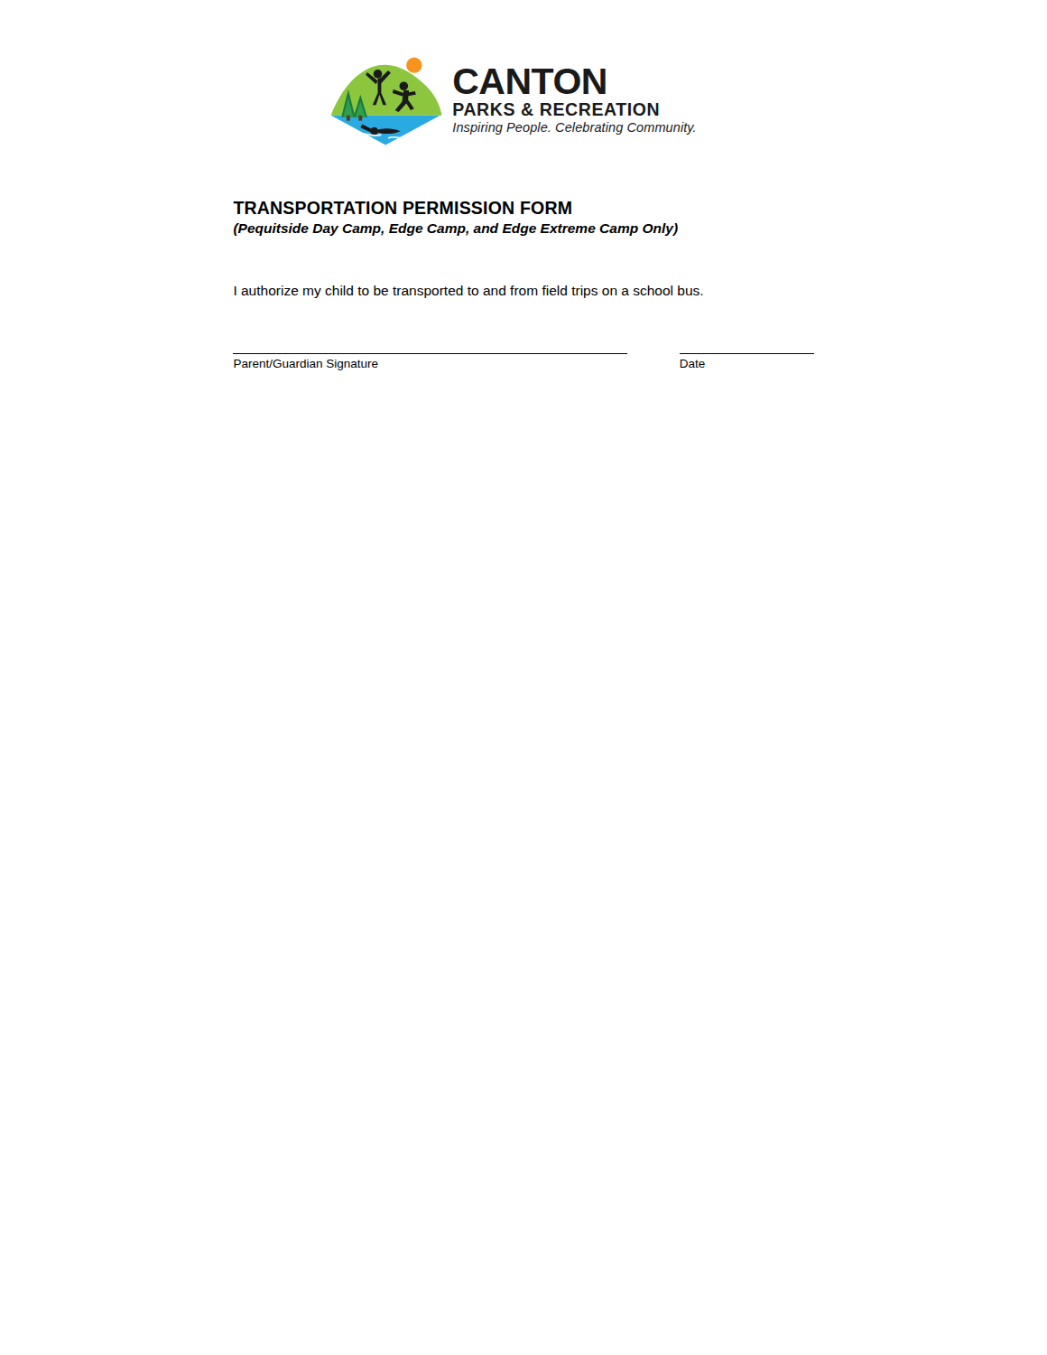CANTON PARKS & RECREATION Inspiring People. Celebrating Community.
TRANSPORTATION PERMISSION FORM
(Pequitside Day Camp, Edge Camp, and Edge Extreme Camp Only)
I authorize my child to be transported to and from field trips on a school bus.
Parent/Guardian Signature
Date